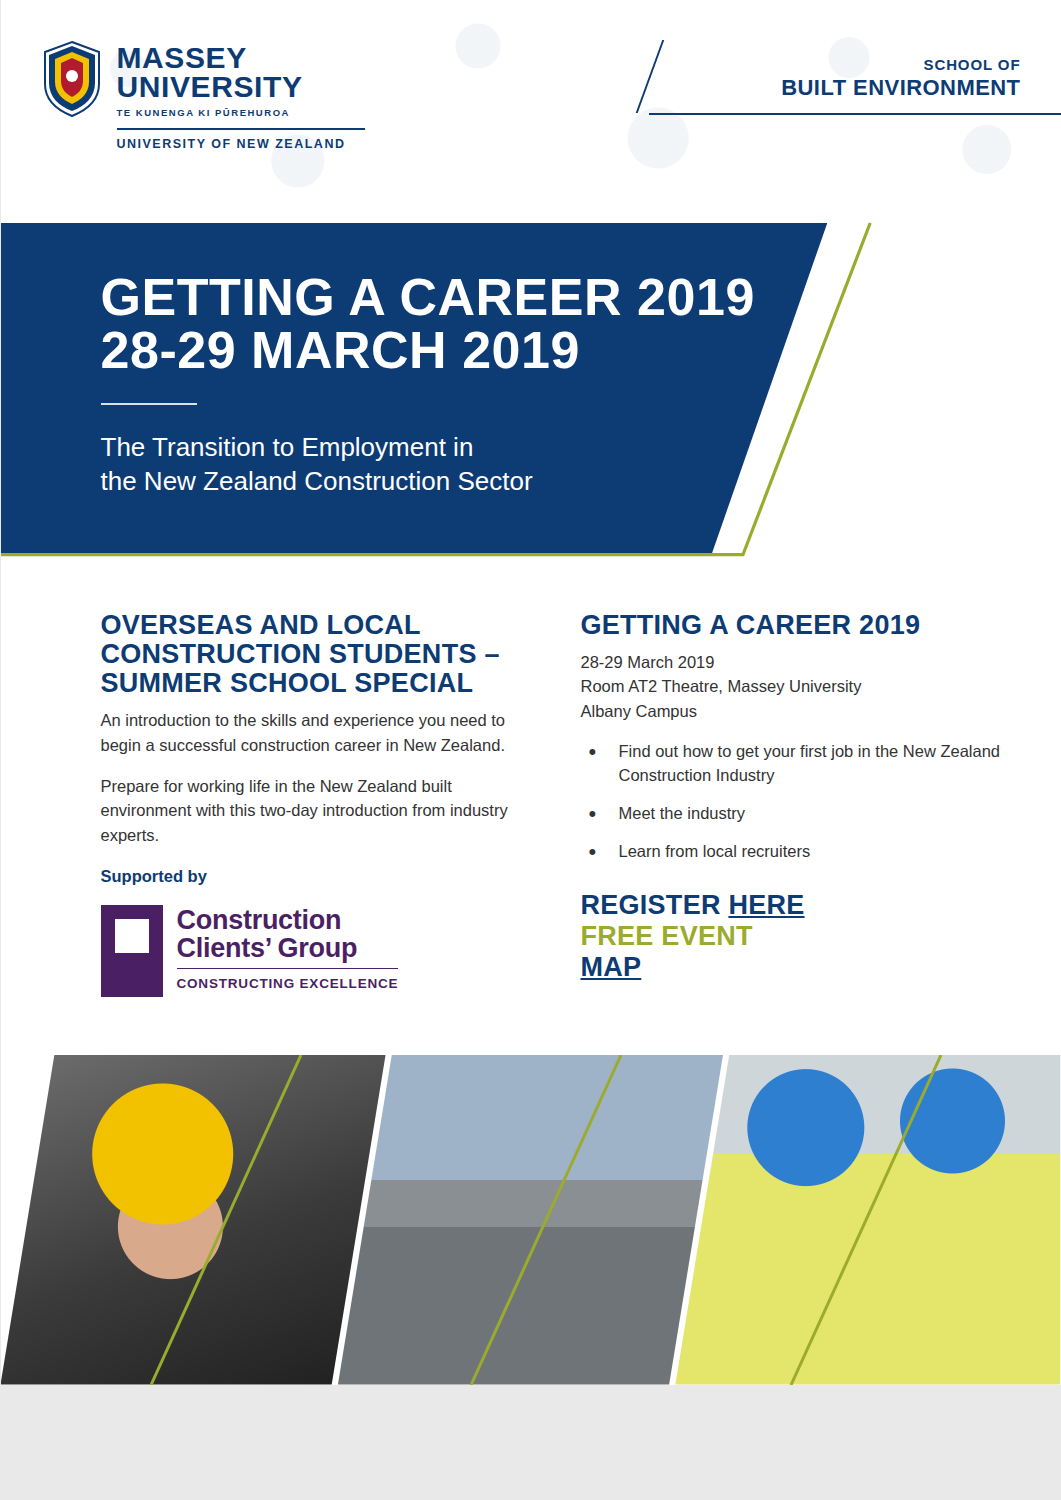Massey
University
Te Kunenga ki Pūrehuroa
University of New Zealand
School of
Built Environment
Getting a Career 2019
28-29 March 2019
The Transition to Employment in
the New Zealand Construction Sector
Overseas and Local Construction Students – Summer School Special
An introduction to the skills and experience you need to begin a successful construction career in New Zealand.
Prepare for working life in the New Zealand built environment with this two-day introduction from industry experts.
Supported by
Construction
Clients’ Group
Constructing Excellence
Getting a Career 2019
28-29 March 2019
Room AT2 Theatre, Massey University
Albany Campus
Find out how to get your first job in the New Zealand Construction Industry
Meet the industry
Learn from local recruiters
Register Here
Free Event
Map